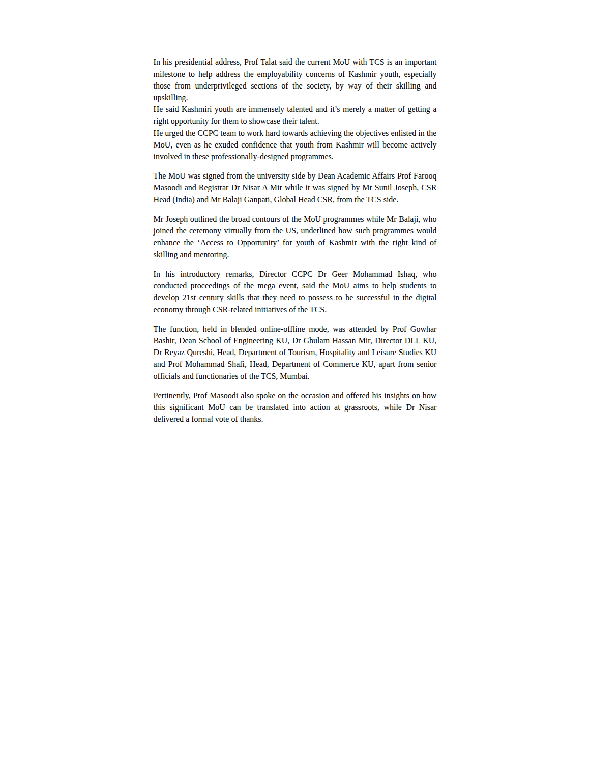In his presidential address, Prof Talat said the current MoU with TCS is an important milestone to help address the employability concerns of Kashmir youth, especially those from underprivileged sections of the society, by way of their skilling and upskilling.
He said Kashmiri youth are immensely talented and it’s merely a matter of getting a right opportunity for them to showcase their talent.
He urged the CCPC team to work hard towards achieving the objectives enlisted in the MoU, even as he exuded confidence that youth from Kashmir will become actively involved in these professionally-designed programmes.
The MoU was signed from the university side by Dean Academic Affairs Prof Farooq Masoodi and Registrar Dr Nisar A Mir while it was signed by Mr Sunil Joseph, CSR Head (India) and Mr Balaji Ganpati, Global Head CSR, from the TCS side.
Mr Joseph outlined the broad contours of the MoU programmes while Mr Balaji, who joined the ceremony virtually from the US, underlined how such programmes would enhance the ‘Access to Opportunity’ for youth of Kashmir with the right kind of skilling and mentoring.
In his introductory remarks, Director CCPC Dr Geer Mohammad Ishaq, who conducted proceedings of the mega event, said the MoU aims to help students to develop 21st century skills that they need to possess to be successful in the digital economy through CSR-related initiatives of the TCS.
The function, held in blended online-offline mode, was attended by Prof Gowhar Bashir, Dean School of Engineering KU, Dr Ghulam Hassan Mir, Director DLL KU, Dr Reyaz Qureshi, Head, Department of Tourism, Hospitality and Leisure Studies KU and Prof Mohammad Shafi, Head, Department of Commerce KU, apart from senior officials and functionaries of the TCS, Mumbai.
Pertinently, Prof Masoodi also spoke on the occasion and offered his insights on how this significant MoU can be translated into action at grassroots, while Dr Nisar delivered a formal vote of thanks.